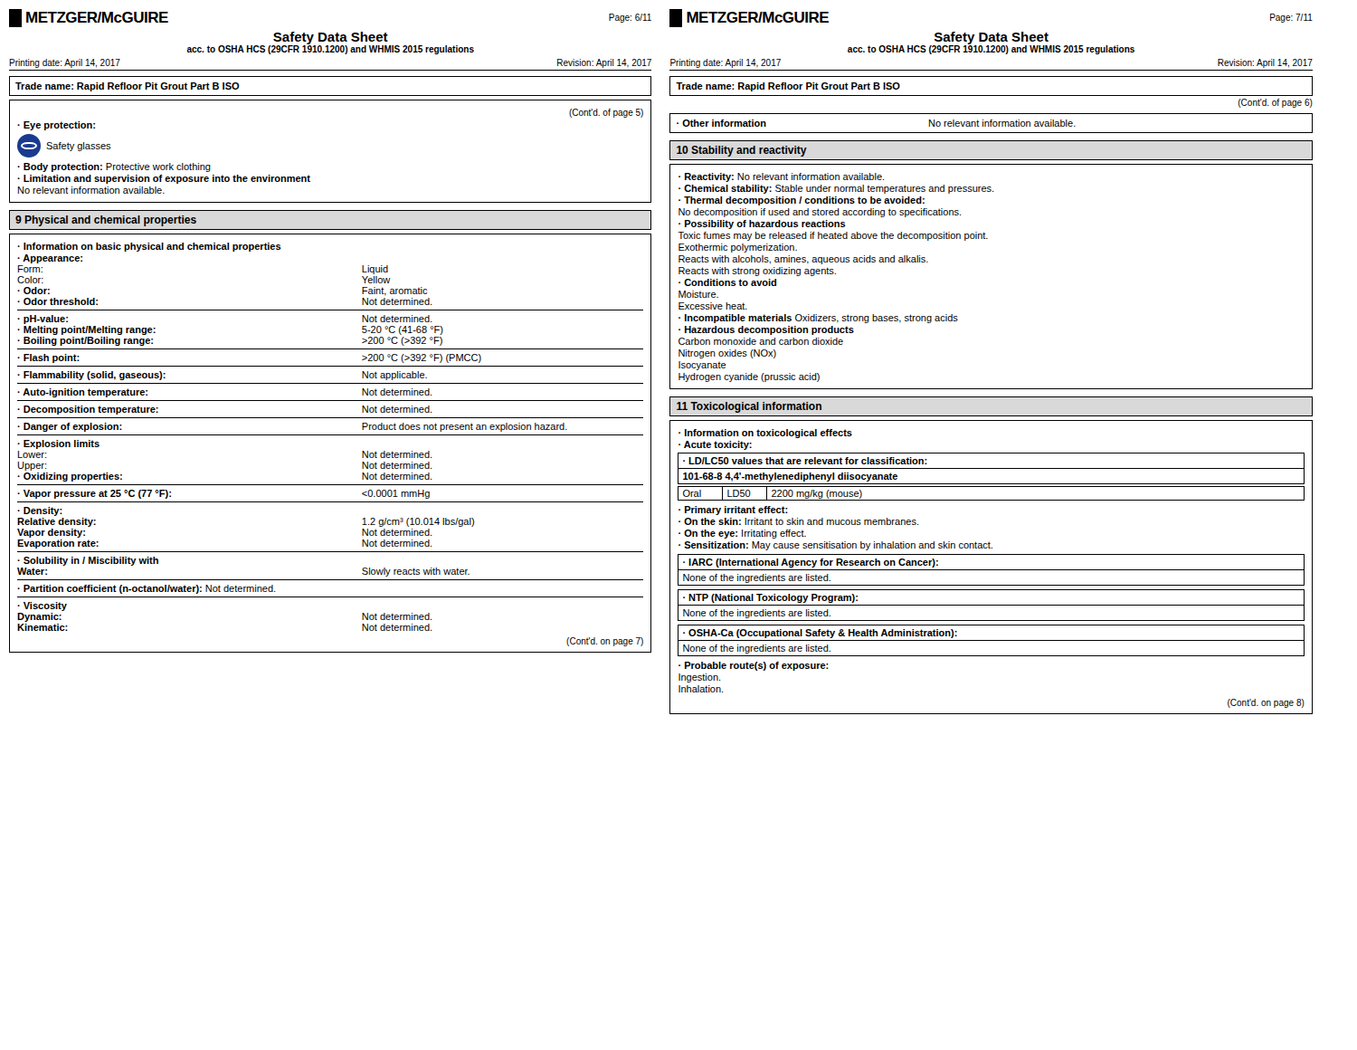METZGER/McGUIRE
Page: 6/11
Safety Data Sheet
acc. to OSHA HCS (29CFR 1910.1200) and WHMIS 2015 regulations
Printing date: April 14, 2017 Revision: April 14, 2017
Trade name: Rapid Refloor Pit Grout Part B ISO
(Cont'd. of page 5)
Eye protection:
Safety glasses
Body protection: Protective work clothing
Limitation and supervision of exposure into the environment
No relevant information available.
9 Physical and chemical properties
Information on basic physical and chemical properties
| Appearance: | |
| Form: | Liquid |
| Color: | Yellow |
| Odor: | Faint, aromatic |
| Odor threshold: | Not determined. |
| pH-value: | Not determined. |
| Melting point/Melting range: | 5-20 °C (41-68 °F) |
| Boiling point/Boiling range: | >200 °C (>392 °F) |
| Flash point: | >200 °C (>392 °F) (PMCC) |
| Flammability (solid, gaseous): | Not applicable. |
| Auto-ignition temperature: | Not determined. |
| Decomposition temperature: | Not determined. |
| Danger of explosion: | Product does not present an explosion hazard. |
| Explosion limits | |
| Lower: | Not determined. |
| Upper: | Not determined. |
| Oxidizing properties: | Not determined. |
| Vapor pressure at 25 °C (77 °F): | <0.0001 mmHg |
| Density: | |
| Relative density: | 1.2 g/cm³ (10.014 lbs/gal) |
| Vapor density: | Not determined. |
| Evaporation rate: | Not determined. |
| Solubility in / Miscibility with | |
| Water: | Slowly reacts with water. |
| Partition coefficient (n-octanol/water): Not determined. | |
| Viscosity | |
| Dynamic: | Not determined. |
| Kinematic: | Not determined. |
(Cont'd. on page 7)
METZGER/McGUIRE
Page: 7/11
Safety Data Sheet
acc. to OSHA HCS (29CFR 1910.1200) and WHMIS 2015 regulations
Printing date: April 14, 2017 Revision: April 14, 2017
Trade name: Rapid Refloor Pit Grout Part B ISO
(Cont'd. of page 6)
Other information
No relevant information available.
10 Stability and reactivity
Reactivity: No relevant information available.
Chemical stability: Stable under normal temperatures and pressures.
Thermal decomposition / conditions to be avoided:
No decomposition if used and stored according to specifications.
Possibility of hazardous reactions
Toxic fumes may be released if heated above the decomposition point.
Exothermic polymerization.
Reacts with alcohols, amines, aqueous acids and alkalis.
Reacts with strong oxidizing agents.
Conditions to avoid
Moisture.
Excessive heat.
Incompatible materials Oxidizers, strong bases, strong acids
Hazardous decomposition products
Carbon monoxide and carbon dioxide
Nitrogen oxides (NOx)
Isocyanate
Hydrogen cyanide (prussic acid)
11 Toxicological information
Information on toxicological effects
Acute toxicity:
· LD/LC50 values that are relevant for classification:
101-68-8 4,4'-methylenediphenyl diisocyanate
| Oral | LD50 | 2200 mg/kg (mouse) |
Primary irritant effect:
On the skin: Irritant to skin and mucous membranes.
On the eye: Irritating effect.
Sensitization: May cause sensitisation by inhalation and skin contact.
· IARC (International Agency for Research on Cancer):
None of the ingredients are listed.
· NTP (National Toxicology Program):
None of the ingredients are listed.
· OSHA-Ca (Occupational Safety & Health Administration):
None of the ingredients are listed.
Probable route(s) of exposure:
Ingestion.
Inhalation.
(Cont'd. on page 8)